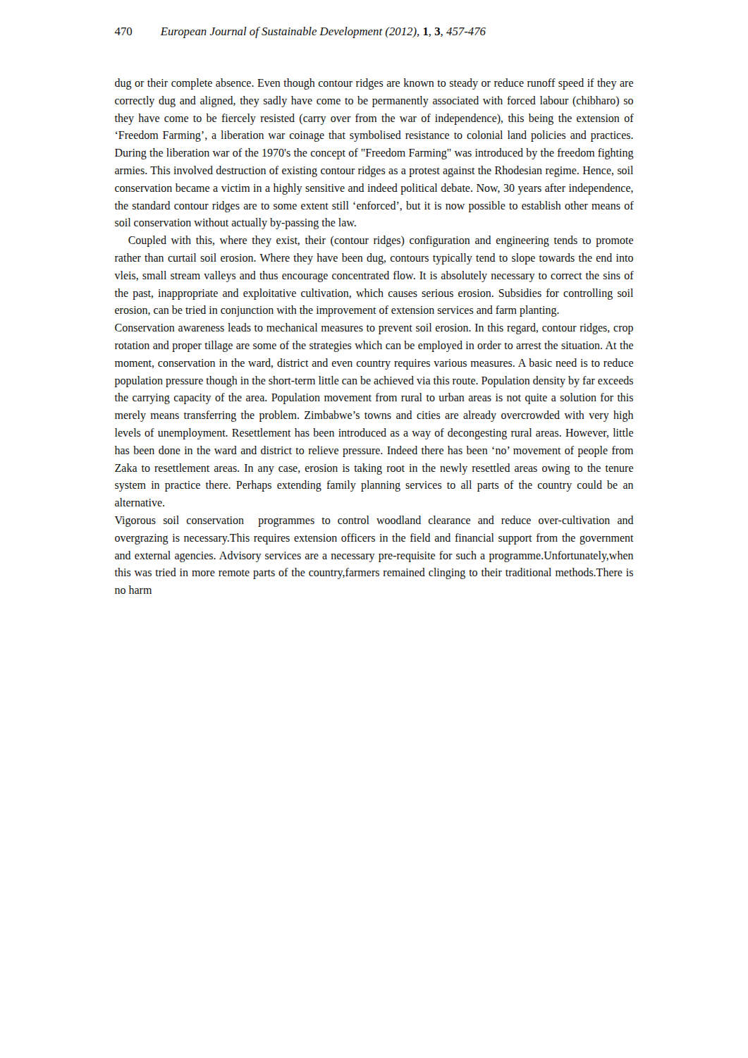470 European Journal of Sustainable Development (2012), 1, 3, 457-476
dug or their complete absence. Even though contour ridges are known to steady or reduce runoff speed if they are correctly dug and aligned, they sadly have come to be permanently associated with forced labour (chibharo) so they have come to be fiercely resisted (carry over from the war of independence), this being the extension of ‘Freedom Farming’, a liberation war coinage that symbolised resistance to colonial land policies and practices. During the liberation war of the 1970's the concept of "Freedom Farming" was introduced by the freedom fighting armies. This involved destruction of existing contour ridges as a protest against the Rhodesian regime. Hence, soil conservation became a victim in a highly sensitive and indeed political debate. Now, 30 years after independence, the standard contour ridges are to some extent still ‘enforced’, but it is now possible to establish other means of soil conservation without actually by-passing the law.
Coupled with this, where they exist, their (contour ridges) configuration and engineering tends to promote rather than curtail soil erosion. Where they have been dug, contours typically tend to slope towards the end into vleis, small stream valleys and thus encourage concentrated flow. It is absolutely necessary to correct the sins of the past, inappropriate and exploitative cultivation, which causes serious erosion. Subsidies for controlling soil erosion, can be tried in conjunction with the improvement of extension services and farm planting.
Conservation awareness leads to mechanical measures to prevent soil erosion. In this regard, contour ridges, crop rotation and proper tillage are some of the strategies which can be employed in order to arrest the situation. At the moment, conservation in the ward, district and even country requires various measures. A basic need is to reduce population pressure though in the short-term little can be achieved via this route. Population density by far exceeds the carrying capacity of the area. Population movement from rural to urban areas is not quite a solution for this merely means transferring the problem. Zimbabwe’s towns and cities are already overcrowded with very high levels of unemployment. Resettlement has been introduced as a way of decongesting rural areas. However, little has been done in the ward and district to relieve pressure. Indeed there has been ‘no’ movement of people from Zaka to resettlement areas. In any case, erosion is taking root in the newly resettled areas owing to the tenure system in practice there. Perhaps extending family planning services to all parts of the country could be an alternative.
Vigorous soil conservation programmes to control woodland clearance and reduce over-cultivation and overgrazing is necessary.This requires extension officers in the field and financial support from the government and external agencies. Advisory services are a necessary pre-requisite for such a programme.Unfortunately,when this was tried in more remote parts of the country,farmers remained clinging to their traditional methods.There is no harm